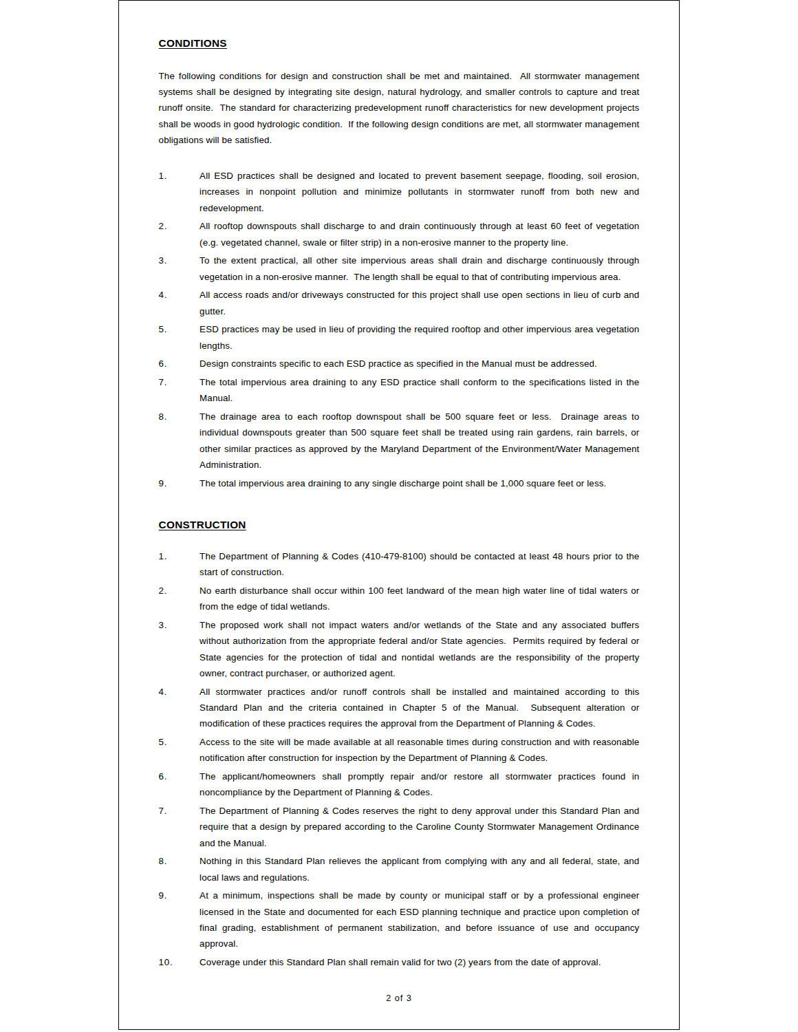CONDITIONS
The following conditions for design and construction shall be met and maintained. All stormwater management systems shall be designed by integrating site design, natural hydrology, and smaller controls to capture and treat runoff onsite. The standard for characterizing predevelopment runoff characteristics for new development projects shall be woods in good hydrologic condition. If the following design conditions are met, all stormwater management obligations will be satisfied.
1. All ESD practices shall be designed and located to prevent basement seepage, flooding, soil erosion, increases in nonpoint pollution and minimize pollutants in stormwater runoff from both new and redevelopment.
2. All rooftop downspouts shall discharge to and drain continuously through at least 60 feet of vegetation (e.g. vegetated channel, swale or filter strip) in a non-erosive manner to the property line.
3. To the extent practical, all other site impervious areas shall drain and discharge continuously through vegetation in a non-erosive manner. The length shall be equal to that of contributing impervious area.
4. All access roads and/or driveways constructed for this project shall use open sections in lieu of curb and gutter.
5. ESD practices may be used in lieu of providing the required rooftop and other impervious area vegetation lengths.
6. Design constraints specific to each ESD practice as specified in the Manual must be addressed.
7. The total impervious area draining to any ESD practice shall conform to the specifications listed in the Manual.
8. The drainage area to each rooftop downspout shall be 500 square feet or less. Drainage areas to individual downspouts greater than 500 square feet shall be treated using rain gardens, rain barrels, or other similar practices as approved by the Maryland Department of the Environment/Water Management Administration.
9. The total impervious area draining to any single discharge point shall be 1,000 square feet or less.
CONSTRUCTION
1. The Department of Planning & Codes (410-479-8100) should be contacted at least 48 hours prior to the start of construction.
2. No earth disturbance shall occur within 100 feet landward of the mean high water line of tidal waters or from the edge of tidal wetlands.
3. The proposed work shall not impact waters and/or wetlands of the State and any associated buffers without authorization from the appropriate federal and/or State agencies. Permits required by federal or State agencies for the protection of tidal and nontidal wetlands are the responsibility of the property owner, contract purchaser, or authorized agent.
4. All stormwater practices and/or runoff controls shall be installed and maintained according to this Standard Plan and the criteria contained in Chapter 5 of the Manual. Subsequent alteration or modification of these practices requires the approval from the Department of Planning & Codes.
5. Access to the site will be made available at all reasonable times during construction and with reasonable notification after construction for inspection by the Department of Planning & Codes.
6. The applicant/homeowners shall promptly repair and/or restore all stormwater practices found in noncompliance by the Department of Planning & Codes.
7. The Department of Planning & Codes reserves the right to deny approval under this Standard Plan and require that a design by prepared according to the Caroline County Stormwater Management Ordinance and the Manual.
8. Nothing in this Standard Plan relieves the applicant from complying with any and all federal, state, and local laws and regulations.
9. At a minimum, inspections shall be made by county or municipal staff or by a professional engineer licensed in the State and documented for each ESD planning technique and practice upon completion of final grading, establishment of permanent stabilization, and before issuance of use and occupancy approval.
10. Coverage under this Standard Plan shall remain valid for two (2) years from the date of approval.
2 of 3